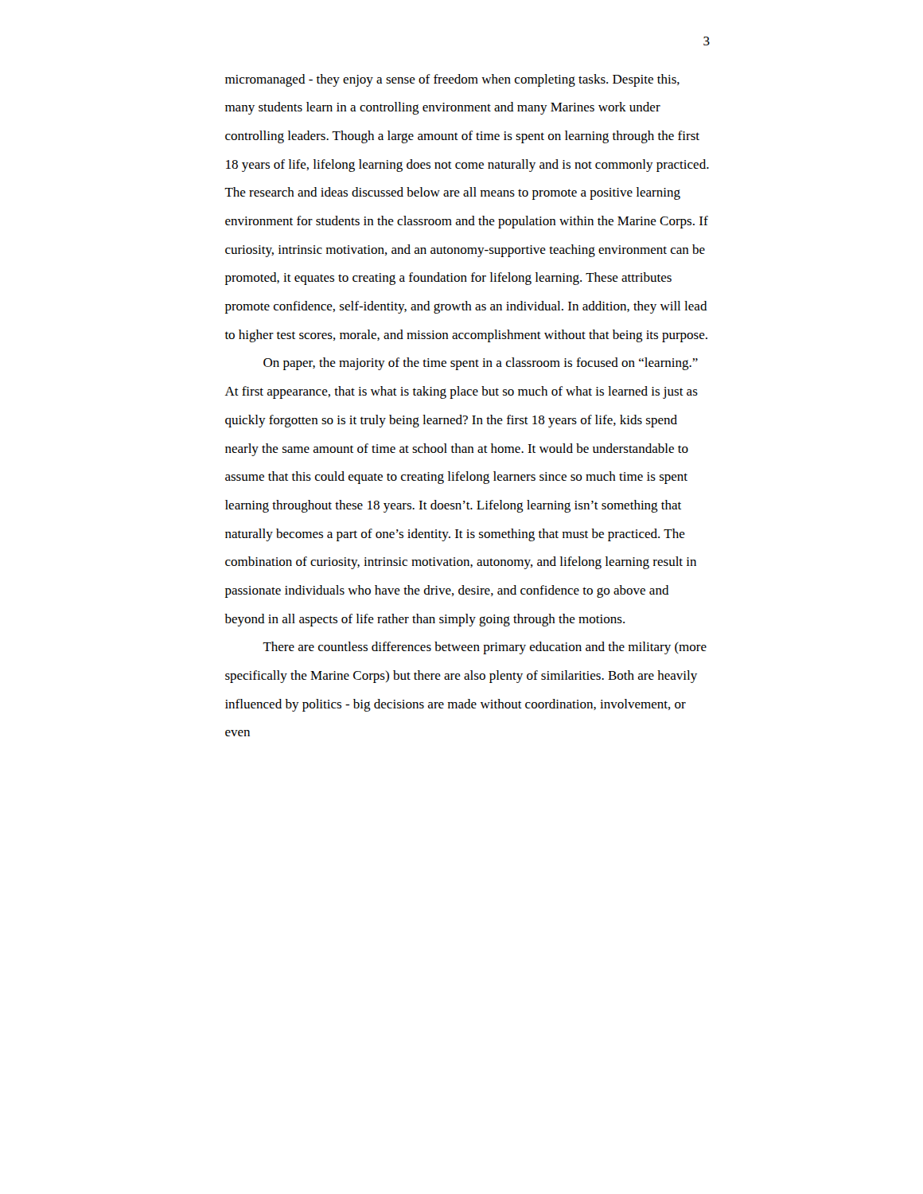3
micromanaged - they enjoy a sense of freedom when completing tasks. Despite this, many students learn in a controlling environment and many Marines work under controlling leaders. Though a large amount of time is spent on learning through the first 18 years of life, lifelong learning does not come naturally and is not commonly practiced. The research and ideas discussed below are all means to promote a positive learning environment for students in the classroom and the population within the Marine Corps. If curiosity, intrinsic motivation, and an autonomy-supportive teaching environment can be promoted, it equates to creating a foundation for lifelong learning. These attributes promote confidence, self-identity, and growth as an individual. In addition, they will lead to higher test scores, morale, and mission accomplishment without that being its purpose.
On paper, the majority of the time spent in a classroom is focused on “learning.” At first appearance, that is what is taking place but so much of what is learned is just as quickly forgotten so is it truly being learned? In the first 18 years of life, kids spend nearly the same amount of time at school than at home. It would be understandable to assume that this could equate to creating lifelong learners since so much time is spent learning throughout these 18 years. It doesn’t. Lifelong learning isn’t something that naturally becomes a part of one’s identity. It is something that must be practiced. The combination of curiosity, intrinsic motivation, autonomy, and lifelong learning result in passionate individuals who have the drive, desire, and confidence to go above and beyond in all aspects of life rather than simply going through the motions.
There are countless differences between primary education and the military (more specifically the Marine Corps) but there are also plenty of similarities. Both are heavily influenced by politics - big decisions are made without coordination, involvement, or even